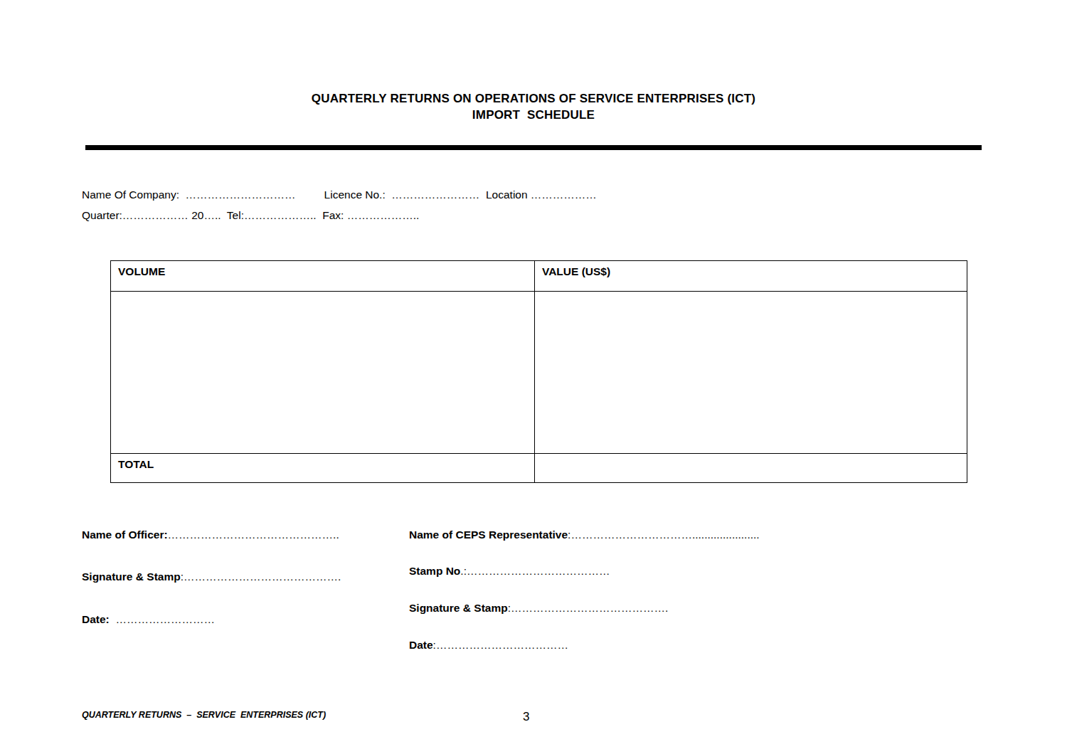QUARTERLY RETURNS ON OPERATIONS OF SERVICE ENTERPRISES (ICT)
IMPORT SCHEDULE
Name Of Company: ………………………… Licence No.: …………………… Location ………………
Quarter:……………… 20….. Tel:……………….. Fax: ………………..
| VOLUME | VALUE (US$) |
| --- | --- |
| TOTAL | |
| Name of Officer: ……………………………………….. Signature & Stamp :……………………………………. Date: ……………………… | Name of CEPS Representative :……………………………...................... Stamp No .:………………………………… Signature & Stamp :……………………………………. Date :……………………………… |
QUARTERLY RETURNS – SERVICE ENTERPRISES (ICT)
3